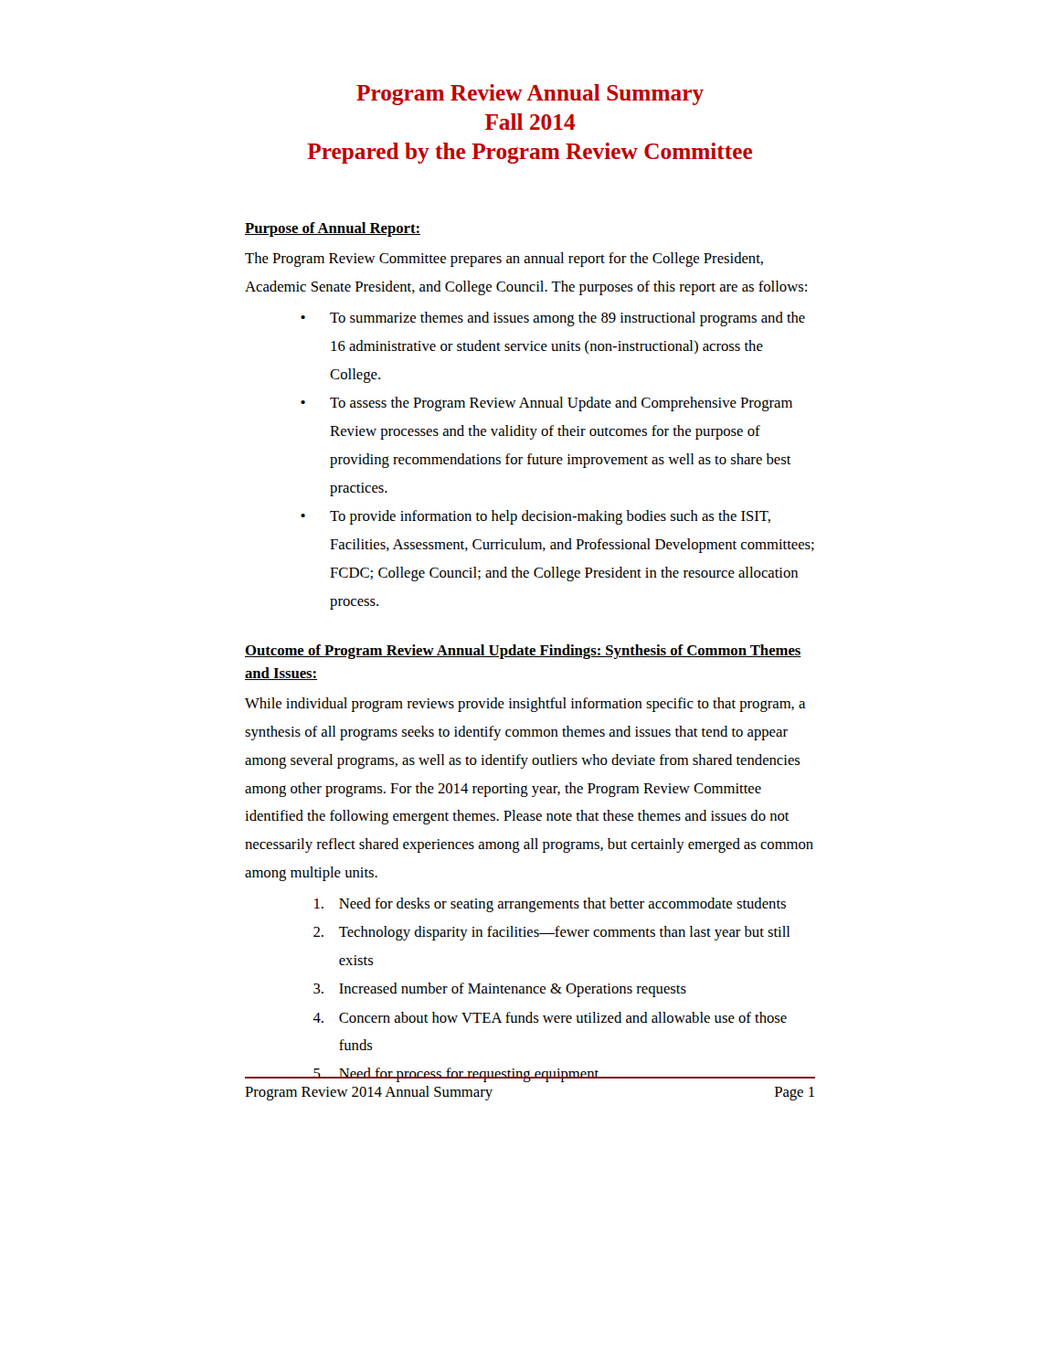Program Review Annual Summary
Fall 2014
Prepared by the Program Review Committee
Purpose of Annual Report:
The Program Review Committee prepares an annual report for the College President, Academic Senate President, and College Council. The purposes of this report are as follows:
To summarize themes and issues among the 89 instructional programs and the 16 administrative or student service units (non-instructional) across the College.
To assess the Program Review Annual Update and Comprehensive Program Review processes and the validity of their outcomes for the purpose of providing recommendations for future improvement as well as to share best practices.
To provide information to help decision-making bodies such as the ISIT, Facilities, Assessment, Curriculum, and Professional Development committees; FCDC; College Council; and the College President in the resource allocation process.
Outcome of Program Review Annual Update Findings: Synthesis of Common Themes and Issues:
While individual program reviews provide insightful information specific to that program, a synthesis of all programs seeks to identify common themes and issues that tend to appear among several programs, as well as to identify outliers who deviate from shared tendencies among other programs. For the 2014 reporting year, the Program Review Committee identified the following emergent themes. Please note that these themes and issues do not necessarily reflect shared experiences among all programs, but certainly emerged as common among multiple units.
Need for desks or seating arrangements that better accommodate students
Technology disparity in facilities—fewer comments than last year but still exists
Increased number of Maintenance & Operations requests
Concern about how VTEA funds were utilized and allowable use of those funds
Need for process for requesting equipment
Program Review 2014 Annual Summary Page 1